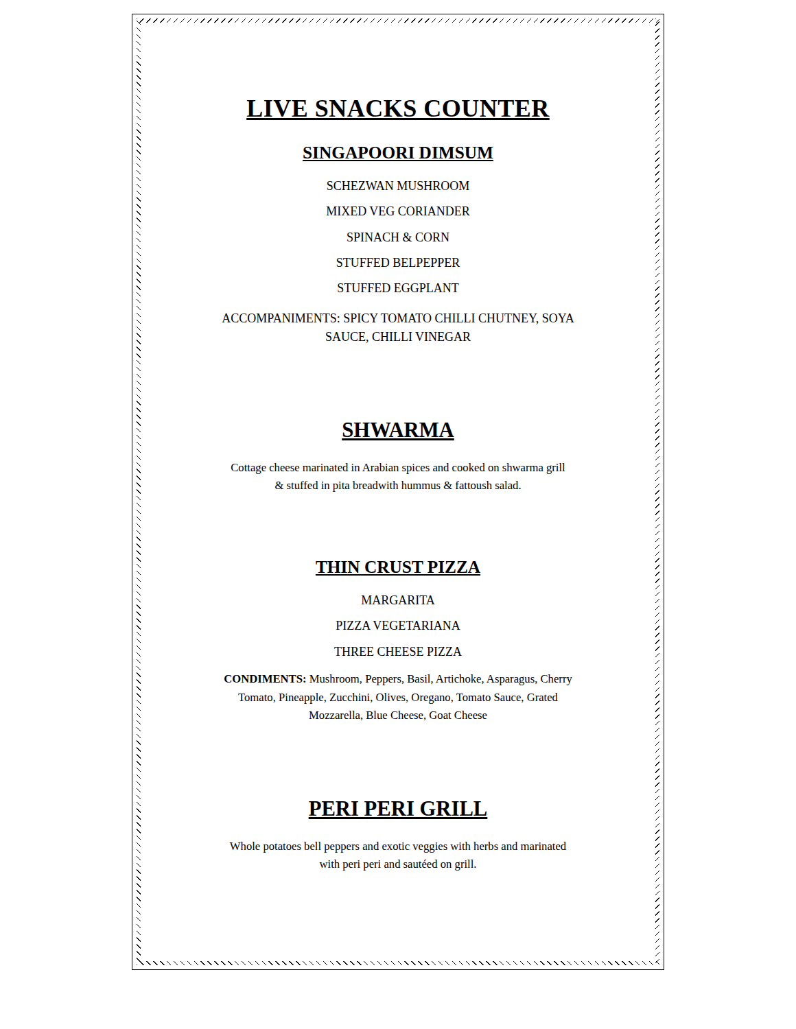LIVE SNACKS COUNTER
SINGAPOORI DIMSUM
SCHEZWAN MUSHROOM
MIXED VEG CORIANDER
SPINACH & CORN
STUFFED BELPEPPER
STUFFED EGGPLANT
ACCOMPANIMENTS: SPICY TOMATO CHILLI CHUTNEY, SOYA SAUCE, CHILLI VINEGAR
SHWARMA
Cottage cheese marinated in Arabian spices and cooked on shwarma grill & stuffed in pita breadwith hummus & fattoush salad.
THIN CRUST PIZZA
MARGARITA
PIZZA VEGETARIANA
THREE CHEESE PIZZA
CONDIMENTS: Mushroom, Peppers, Basil, Artichoke, Asparagus, Cherry Tomato, Pineapple, Zucchini, Olives, Oregano, Tomato Sauce, Grated Mozzarella, Blue Cheese, Goat Cheese
PERI PERI GRILL
Whole potatoes bell peppers and exotic veggies with herbs and marinated with peri peri and sautéed on grill.